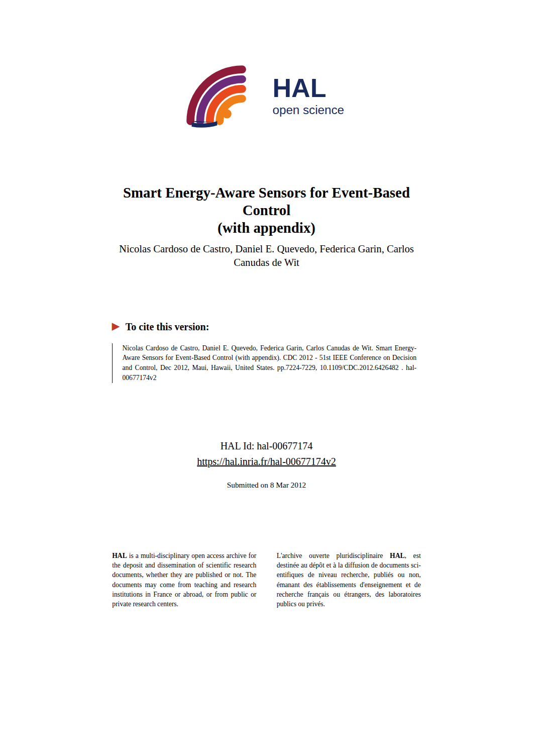HAL open science HAL open science
Smart Energy-Aware Sensors for Event-Based Control
(with appendix)
Nicolas Cardoso de Castro, Daniel E. Quevedo, Federica Garin, Carlos
Canudas de Wit
▶To cite this version:
Nicolas Cardoso de Castro, Daniel E. Quevedo, Federica Garin, Carlos Canudas de Wit. Smart Energy-Aware Sensors for Event-Based Control (with appendix). CDC 2012 - 51st IEEE Conference on Decision and Control, Dec 2012, Maui, Hawaii, United States. pp.7224-7229, 10.1109/CDC.2012.6426482 . hal-00677174v2
HAL Id: hal-00677174
https://hal.inria.fr/hal-00677174v2
Submitted on 8 Mar 2012
HAL is a multi-disciplinary open access archive for the deposit and dissemination of scientific research documents, whether they are published or not. The documents may come from teaching and research institutions in France or abroad, or from public or private research centers.
L'archive ouverte pluridisciplinaire HAL, est destinée au dépôt et à la diffusion de documents scientifiques de niveau recherche, publiés ou non, émanant des établissements d'enseignement et de recherche français ou étrangers, des laboratoires publics ou privés.